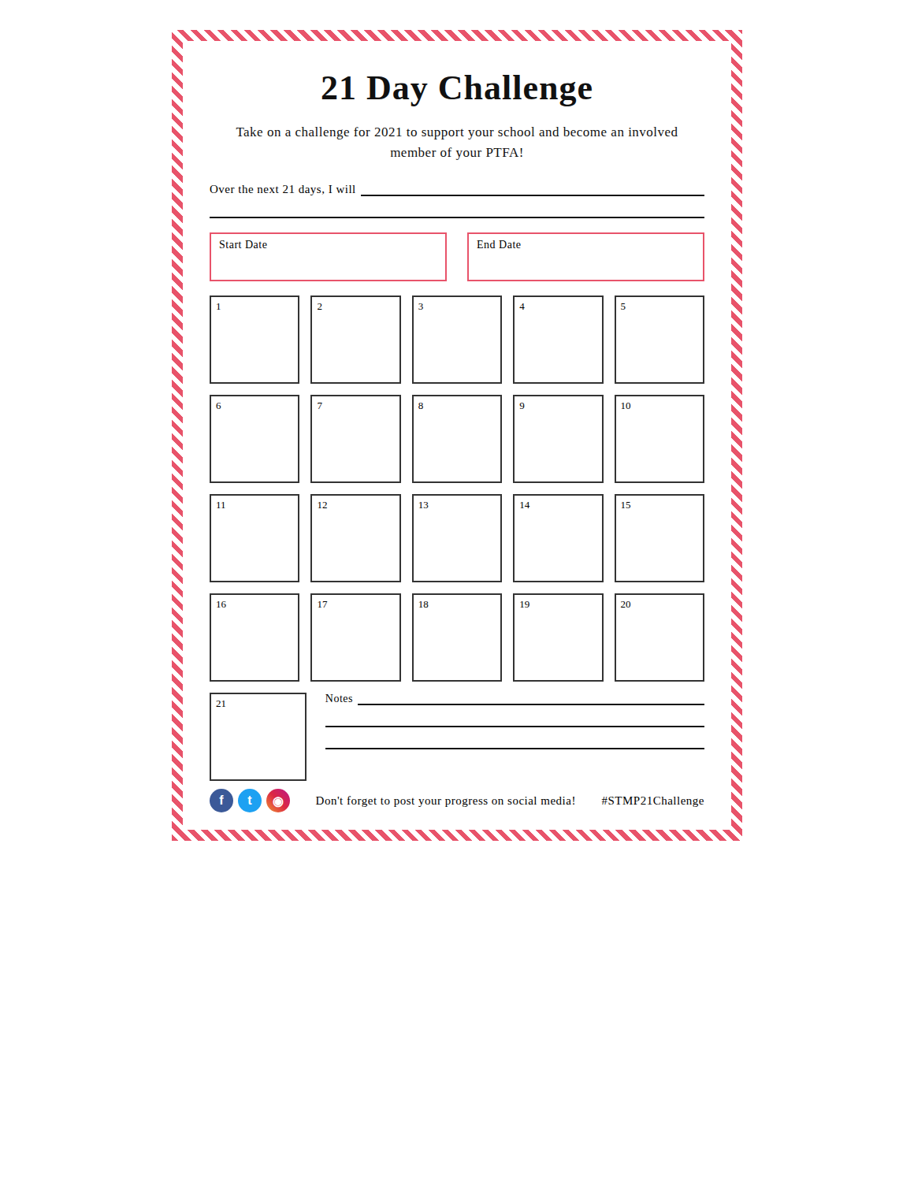21 Day Challenge
Take on a challenge for 2021 to support your school and become an involved member of your PTFA!
Over the next 21 days, I will
Start Date
End Date
1
2
3
4
5
6
7
8
9
10
11
12
13
14
15
16
17
18
19
20
21
Notes
f
t
◉
Don't forget to post your progress on social media!
#STMP21Challenge